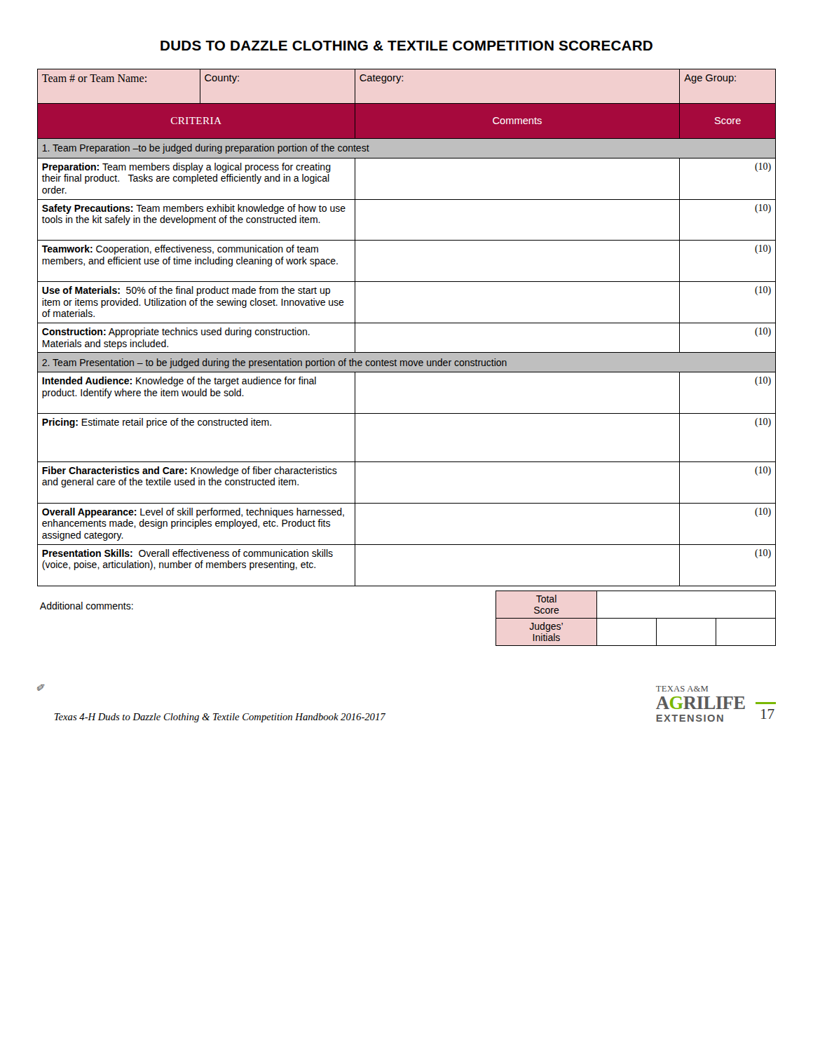DUDS TO DAZZLE CLOTHING & TEXTILE COMPETITION SCORECARD
| Team # or Team Name: | County: | Category: | Age Group: |
| CRITERIA | Comments | Score |
| 1. Team Preparation –to be judged during preparation portion of the contest |
| Preparation: Team members display a logical process for creating their final product. Tasks are completed efficiently and in a logical order. | | (10) |
| Safety Precautions: Team members exhibit knowledge of how to use tools in the kit safely in the development of the constructed item. | | (10) |
| Teamwork: Cooperation, effectiveness, communication of team members, and efficient use of time including cleaning of work space. | | (10) |
| Use of Materials: 50% of the final product made from the start up item or items provided. Utilization of the sewing closet. Innovative use of materials. | | (10) |
| Construction: Appropriate technics used during construction. Materials and steps included. | | (10) |
| 2. Team Presentation – to be judged during the presentation portion of the contest move under construction |
| Intended Audience: Knowledge of the target audience for final product. Identify where the item would be sold. | | (10) |
| Pricing: Estimate retail price of the constructed item. | | (10) |
| Fiber Characteristics and Care: Knowledge of fiber characteristics and general care of the textile used in the constructed item. | | (10) |
| Overall Appearance: Level of skill performed, techniques harnessed, enhancements made, design principles employed, etc. Product fits assigned category. | | (10) |
| Presentation Skills: Overall effectiveness of communication skills (voice, poise, articulation), number of members presenting, etc. | | (10) |
Additional comments:
| Total Score | |
| Judges’ Initials | | | |
✏ Texas 4-H Duds to Dazzle Clothing & Textile Competition Handbook 2016-2017
TEXAS A&M
AGRILIFE
EXTENSION 17